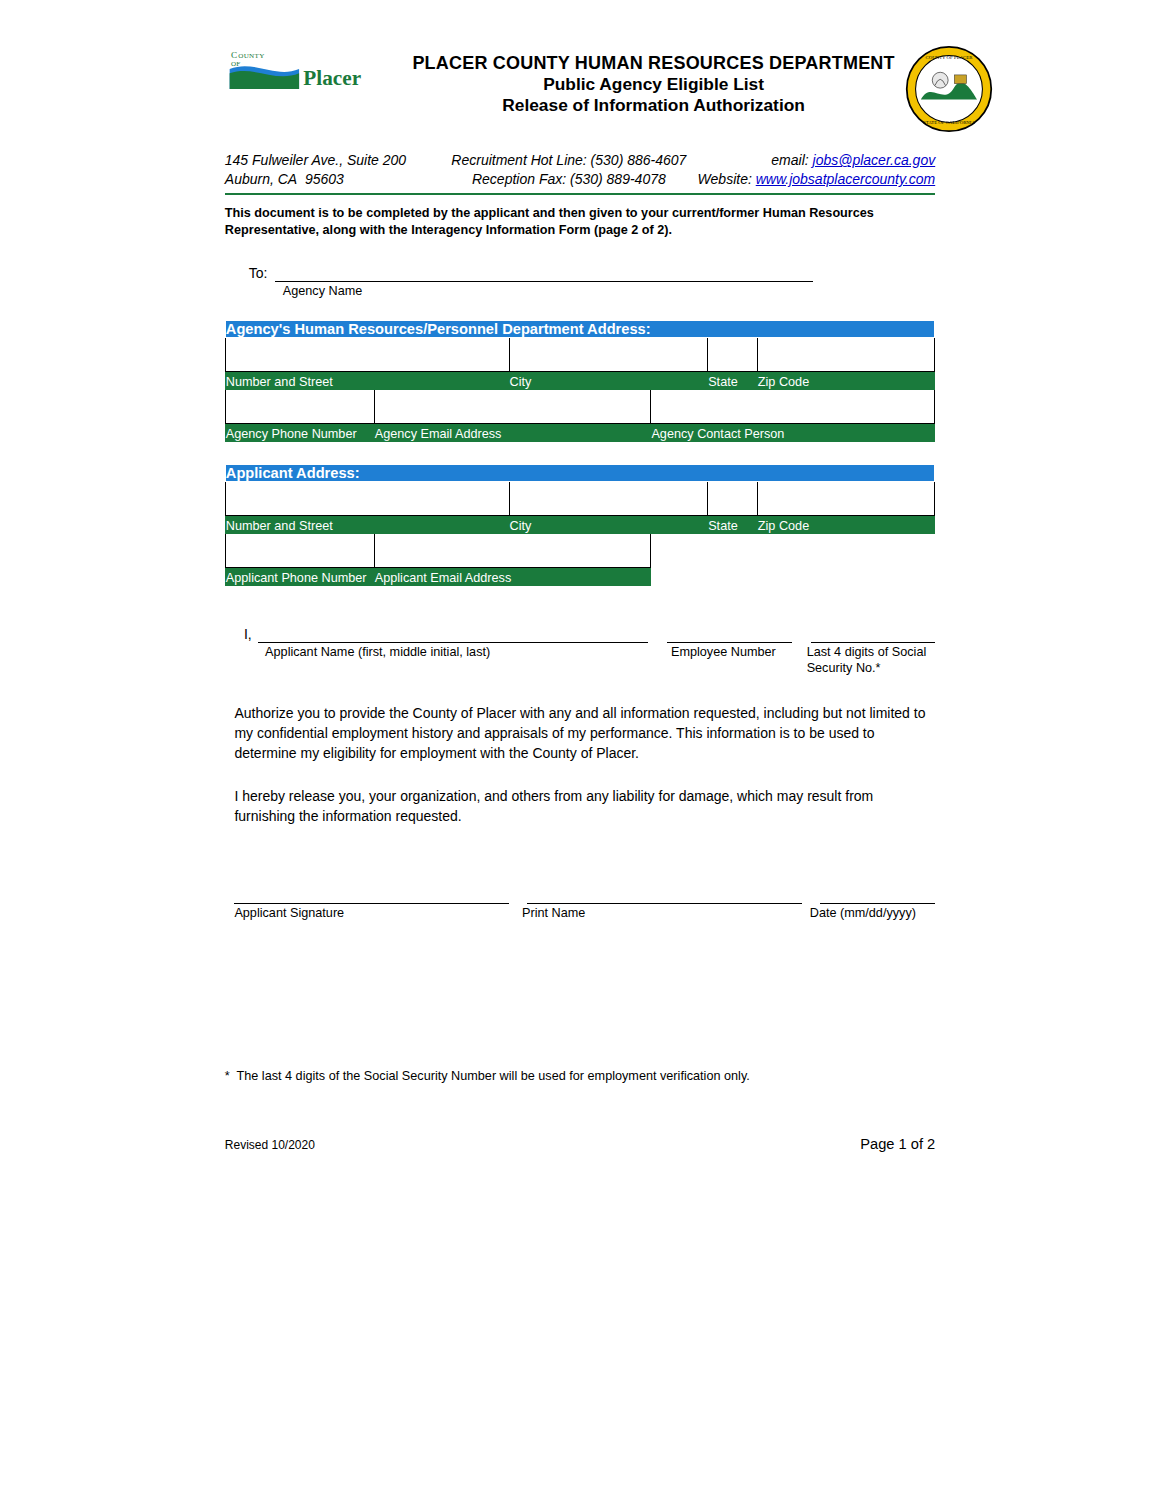C OUNTY OF Placer
PLACER COUNTY HUMAN RESOURCES DEPARTMENT
Public Agency Eligible List
Release of Information Authorization
COUNTY OF PLACER STATE OF CALIFORNIA
145 Fulweiler Ave., Suite 200
Auburn, CA 95603
Recruitment Hot Line: (530) 886-4607
Reception Fax: (530) 889-4078
email: jobs@placer.ca.gov
Website: www.jobsatplacercounty.com
This document is to be completed by the applicant and then given to your current/former Human Resources Representative, along with the Interagency Information Form (page 2 of 2).
To:
Agency Name
| Agency's Human Resources/Personnel Department Address: |
| Number and Street | City | State | Zip Code |
| Agency Phone Number | Agency Email Address | Agency Contact Person |
| Applicant Address: |
| Number and Street | City | State | Zip Code |
| Applicant Phone Number | Applicant Email Address | |
I,
Applicant Name (first, middle initial, last)
Employee Number
Last 4 digits of Social
Security No.*
Authorize you to provide the County of Placer with any and all information requested, including but not limited to my confidential employment history and appraisals of my performance. This information is to be used to determine my eligibility for employment with the County of Placer.
I hereby release you, your organization, and others from any liability for damage, which may result from furnishing the information requested.
Applicant Signature
Print Name
Date (mm/dd/yyyy)
* The last 4 digits of the Social Security Number will be used for employment verification only.
Revised 10/2020
Page 1 of 2